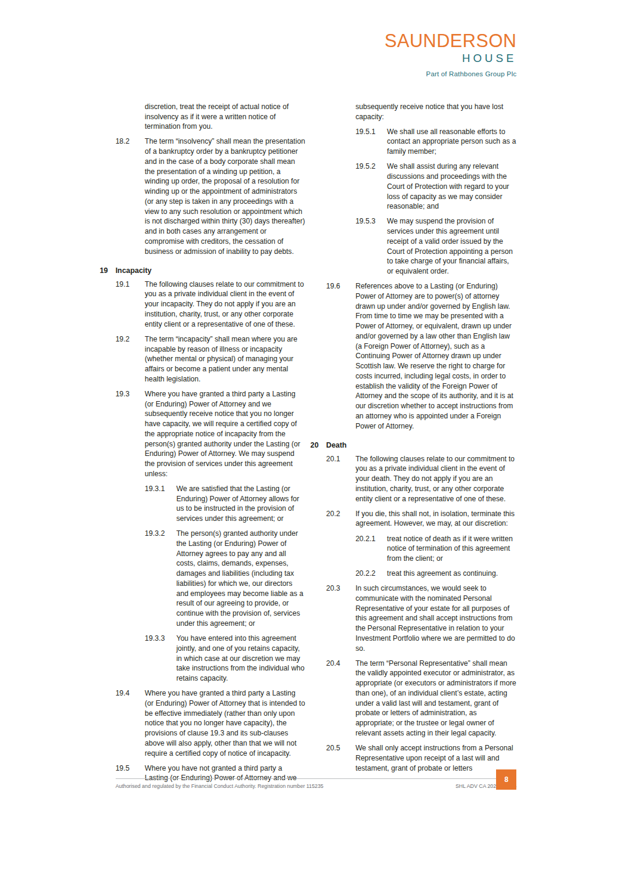SAUNDERSON
HOUSE
Part of Rathbones Group Plc
discretion, treat the receipt of actual notice of insolvency as if it were a written notice of termination from you.
18.2 The term “insolvency” shall mean the presentation of a bankruptcy order by a bankruptcy petitioner and in the case of a body corporate shall mean the presentation of a winding up petition, a winding up order, the proposal of a resolution for winding up or the appointment of administrators (or any step is taken in any proceedings with a view to any such resolution or appointment which is not discharged within thirty (30) days thereafter) and in both cases any arrangement or compromise with creditors, the cessation of business or admission of inability to pay debts.
19 Incapacity
19.1 The following clauses relate to our commitment to you as a private individual client in the event of your incapacity. They do not apply if you are an institution, charity, trust, or any other corporate entity client or a representative of one of these.
19.2 The term “incapacity” shall mean where you are incapable by reason of illness or incapacity (whether mental or physical) of managing your affairs or become a patient under any mental health legislation.
19.3 Where you have granted a third party a Lasting (or Enduring) Power of Attorney and we subsequently receive notice that you no longer have capacity, we will require a certified copy of the appropriate notice of incapacity from the person(s) granted authority under the Lasting (or Enduring) Power of Attorney. We may suspend the provision of services under this agreement unless:
19.3.1 We are satisfied that the Lasting (or Enduring) Power of Attorney allows for us to be instructed in the provision of services under this agreement; or
19.3.2 The person(s) granted authority under the Lasting (or Enduring) Power of Attorney agrees to pay any and all costs, claims, demands, expenses, damages and liabilities (including tax liabilities) for which we, our directors and employees may become liable as a result of our agreeing to provide, or continue with the provision of, services under this agreement; or
19.3.3 You have entered into this agreement jointly, and one of you retains capacity, in which case at our discretion we may take instructions from the individual who retains capacity.
19.4 Where you have granted a third party a Lasting (or Enduring) Power of Attorney that is intended to be effective immediately (rather than only upon notice that you no longer have capacity), the provisions of clause 19.3 and its sub-clauses above will also apply, other than that we will not require a certified copy of notice of incapacity.
19.5 Where you have not granted a third party a Lasting (or Enduring) Power of Attorney and we subsequently receive notice that you have lost capacity:
19.5.1 We shall use all reasonable efforts to contact an appropriate person such as a family member;
19.5.2 We shall assist during any relevant discussions and proceedings with the Court of Protection with regard to your loss of capacity as we may consider reasonable; and
19.5.3 We may suspend the provision of services under this agreement until receipt of a valid order issued by the Court of Protection appointing a person to take charge of your financial affairs, or equivalent order.
19.6 References above to a Lasting (or Enduring) Power of Attorney are to power(s) of attorney drawn up under and/or governed by English law. From time to time we may be presented with a Power of Attorney, or equivalent, drawn up under and/or governed by a law other than English law (a Foreign Power of Attorney), such as a Continuing Power of Attorney drawn up under Scottish law. We reserve the right to charge for costs incurred, including legal costs, in order to establish the validity of the Foreign Power of Attorney and the scope of its authority, and it is at our discretion whether to accept instructions from an attorney who is appointed under a Foreign Power of Attorney.
20 Death
20.1 The following clauses relate to our commitment to you as a private individual client in the event of your death. They do not apply if you are an institution, charity, trust, or any other corporate entity client or a representative of one of these.
20.2 If you die, this shall not, in isolation, terminate this agreement. However, we may, at our discretion:
20.2.1treat notice of death as if it were written notice of termination of this agreement from the client; or
20.2.2treat this agreement as continuing.
20.3 In such circumstances, we would seek to communicate with the nominated Personal Representative of your estate for all purposes of this agreement and shall accept instructions from the Personal Representative in relation to your Investment Portfolio where we are permitted to do so.
20.4 The term “Personal Representative” shall mean the validly appointed executor or administrator, as appropriate (or executors or administrators if more than one), of an individual client’s estate, acting under a valid last will and testament, grant of probate or letters of administration, as appropriate; or the trustee or legal owner of relevant assets acting in their legal capacity.
20.5 We shall only accept instructions from a Personal Representative upon receipt of a last will and testament, grant of probate or letters
Authorised and regulated by the Financial Conduct Authority. Registration number 115235 SHL ADV CA 2022-05 v16 8